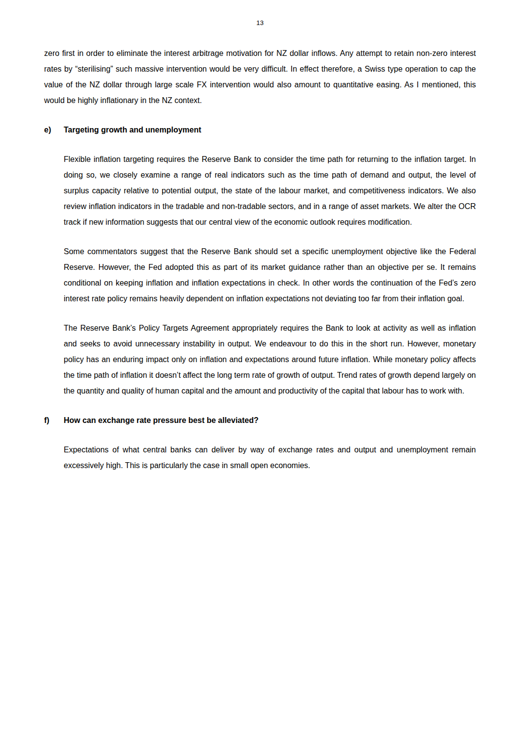13
zero first in order to eliminate the interest arbitrage motivation for NZ dollar inflows. Any attempt to retain non-zero interest rates by “sterilising” such massive intervention would be very difficult. In effect therefore, a Swiss type operation to cap the value of the NZ dollar through large scale FX intervention would also amount to quantitative easing. As I mentioned, this would be highly inflationary in the NZ context.
e)
Targeting growth and unemployment
Flexible inflation targeting requires the Reserve Bank to consider the time path for returning to the inflation target. In doing so, we closely examine a range of real indicators such as the time path of demand and output, the level of surplus capacity relative to potential output, the state of the labour market, and competitiveness indicators. We also review inflation indicators in the tradable and non-tradable sectors, and in a range of asset markets. We alter the OCR track if new information suggests that our central view of the economic outlook requires modification.
Some commentators suggest that the Reserve Bank should set a specific unemployment objective like the Federal Reserve. However, the Fed adopted this as part of its market guidance rather than an objective per se. It remains conditional on keeping inflation and inflation expectations in check. In other words the continuation of the Fed’s zero interest rate policy remains heavily dependent on inflation expectations not deviating too far from their inflation goal.
The Reserve Bank’s Policy Targets Agreement appropriately requires the Bank to look at activity as well as inflation and seeks to avoid unnecessary instability in output. We endeavour to do this in the short run. However, monetary policy has an enduring impact only on inflation and expectations around future inflation. While monetary policy affects the time path of inflation it doesn’t affect the long term rate of growth of output. Trend rates of growth depend largely on the quantity and quality of human capital and the amount and productivity of the capital that labour has to work with.
f)
How can exchange rate pressure best be alleviated?
Expectations of what central banks can deliver by way of exchange rates and output and unemployment remain excessively high. This is particularly the case in small open economies.